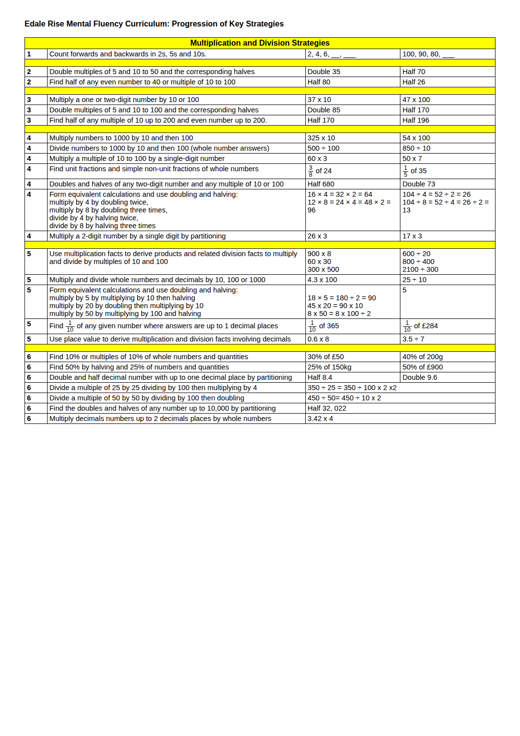Edale Rise Mental Fluency Curriculum: Progression of Key Strategies
Multiplication and Division Strategies
| 1 | Count forwards and backwards in 2s, 5s and 10s. | 2, 4, 6, __, ___ | 100, 90, 80, ___ |
| 2 | Double multiples of 5 and 10 to 50 and the corresponding halves | Double 35 | Half 70 |
| 2 | Find half of any even number to 40 or multiple of 10 to 100 | Half 80 | Half 26 |
| 3 | Multiply a one or two-digit number by 10 or 100 | 37 x 10 | 47 x 100 |
| 3 | Double multiples of 5 and 10 to 100 and the corresponding halves | Double 85 | Half 170 |
| 3 | Find half of any multiple of 10 up to 200 and even number up to 200. | Half 170 | Half 196 |
| 4 | Multiply numbers to 1000 by 10 and then 100 | 325 x 10 | 54 x 100 |
| 4 | Divide numbers to 1000 by 10 and then 100 (whole number answers) | 500 ÷ 100 | 850 ÷ 10 |
| 4 | Multiply a multiple of 10 to 100 by a single-digit number | 60 x 3 | 50 x 7 |
| 4 | Find unit fractions and simple non-unit fractions of whole numbers | 3 8 of 24 | 1 5 of 35 |
| 4 | Doubles and halves of any two-digit number and any multiple of 10 or 100 | Half 680 | Double 73 |
| 4 | Form equivalent calculations and use doubling and halving: multiply by 4 by doubling twice, multiply by 8 by doubling three times, divide by 4 by halving twice, divide by 8 by halving three times | 16 × 4 = 32 × 2 = 64 12 × 8 = 24 × 4 = 48 × 2 = 96 | 104 ÷ 4 = 52 ÷ 2 = 26 104 ÷ 8 = 52 ÷ 4 = 26 ÷ 2 = 13 |
| 4 | Multiply a 2-digit number by a single digit by partitioning | 26 x 3 | 17 x 3 |
| 5 | Use multiplication facts to derive products and related division facts to multiply and divide by multiples of 10 and 100 | 900 x 8 60 x 30 300 x 500 | 600 ÷ 20 800 ÷ 400 2100 ÷ 300 |
| 5 | Multiply and divide whole numbers and decimals by 10, 100 or 1000 | 4.3 x 100 | 25 ÷ 10 |
| 5 | Form equivalent calculations and use doubling and halving: multiply by 5 by multiplying by 10 then halving multiply by 20 by doubling then multiplying by 10 multiply by 50 by multiplying by 100 and halving | 18 × 5 = 180 ÷ 2 = 90 45 x 20 = 90 x 10 8 x 50 = 8 x 100 ÷ 2 | 5 |
| 5 | Find 1 10 of any given number where answers are up to 1 decimal places | 1 10 of 365 | 1 10 of £284 |
| 5 | Use place value to derive multiplication and division facts involving decimals | 0.6 x 8 | 3.5 ÷ 7 |
| 6 | Find 10% or multiples of 10% of whole numbers and quantities | 30% of £50 | 40% of 200g |
| 6 | Find 50% by halving and 25% of numbers and quantities | 25% of 150kg | 50% of £900 |
| 6 | Double and half decimal number with up to one decimal place by partitioning | Half 8.4 | Double 9.6 |
| 6 | Divide a multiple of 25 by 25 dividing by 100 then multiplying by 4 | 350 ÷ 25 = 350 ÷ 100 x 2 x2 |
| 6 | Divide a multiple of 50 by 50 by dividing by 100 then doubling | 450 ÷ 50= 450 ÷ 10 x 2 |
| 6 | Find the doubles and halves of any number up to 10,000 by partitioning | Half 32, 022 |
| 6 | Multiply decimals numbers up to 2 decimals places by whole numbers | 3.42 x 4 |